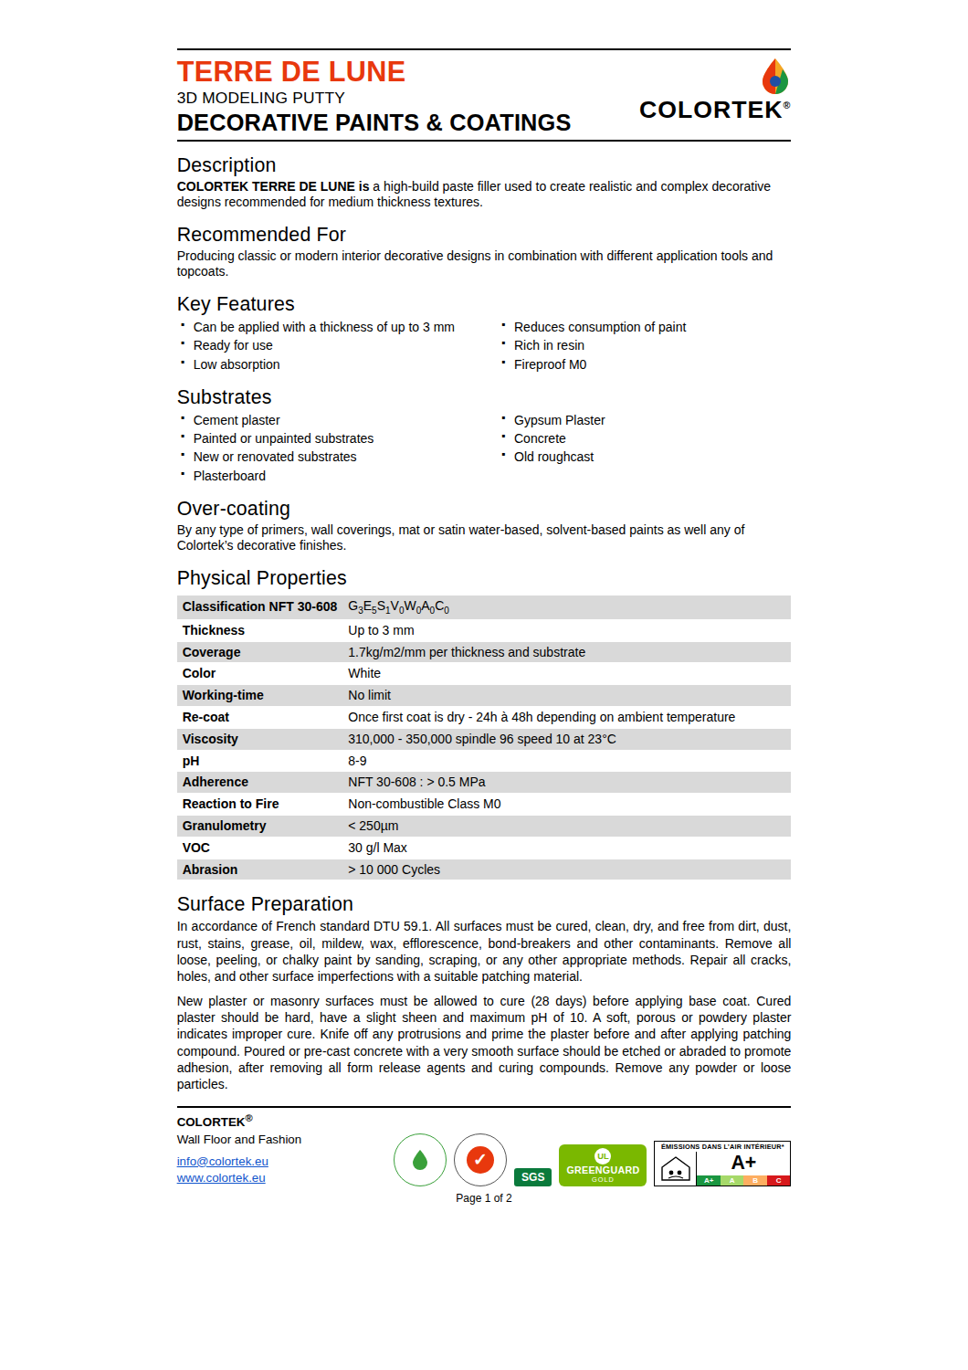TERRE DE LUNE
3D MODELING PUTTY
DECORATIVE PAINTS & COATINGS
COLORTEK®
Description
COLORTEK TERRE DE LUNE is a high-build paste filler used to create realistic and complex decorative designs recommended for medium thickness textures.
Recommended For
Producing classic or modern interior decorative designs in combination with different application tools and topcoats.
Key Features
Can be applied with a thickness of up to 3 mm
Ready for use
Low absorption
Reduces consumption of paint
Rich in resin
Fireproof M0
Substrates
Cement plaster
Painted or unpainted substrates
New or renovated substrates
Plasterboard
Gypsum Plaster
Concrete
Old roughcast
Over-coating
By any type of primers, wall coverings, mat or satin water-based, solvent-based paints as well any of Colortek’s decorative finishes.
Physical Properties
| Classification NFT 30-608 | G 3 E 5 S 1 V 0 W 0 A 0 C 0 |
| Thickness | Up to 3 mm |
| Coverage | 1.7kg/m2/mm per thickness and substrate |
| Color | White |
| Working-time | No limit |
| Re-coat | Once first coat is dry - 24h à 48h depending on ambient temperature |
| Viscosity | 310,000 - 350,000 spindle 96 speed 10 at 23°C |
| pH | 8-9 |
| Adherence | NFT 30-608 : > 0.5 MPa |
| Reaction to Fire | Non-combustible Class M0 |
| Granulometry | < 250µm |
| VOC | 30 g/l Max |
| Abrasion | > 10 000 Cycles |
Surface Preparation
In accordance of French standard DTU 59.1. All surfaces must be cured, clean, dry, and free from dirt, dust, rust, stains, grease, oil, mildew, wax, efflorescence, bond-breakers and other contaminants. Remove all loose, peeling, or chalky paint by sanding, scraping, or any other appropriate methods. Repair all cracks, holes, and other surface imperfections with a suitable patching material.
New plaster or masonry surfaces must be allowed to cure (28 days) before applying base coat. Cured plaster should be hard, have a slight sheen and maximum pH of 10. A soft, porous or powdery plaster indicates improper cure. Knife off any protrusions and prime the plaster before and after applying patching compound. Poured or pre-cast concrete with a very smooth surface should be etched or abraded to promote adhesion, after removing all form release agents and curing compounds. Remove any powder or loose particles.
COLORTEK®
Wall Floor and Fashion
info@colortek.eu
www.colortek.eu
✓
SGS
UL
GREENGUARD
GOLD
ÉMISSIONS DANS L’AIR INTÉRIEUR*
A+
A+
A
B
C
Page 1 of 2